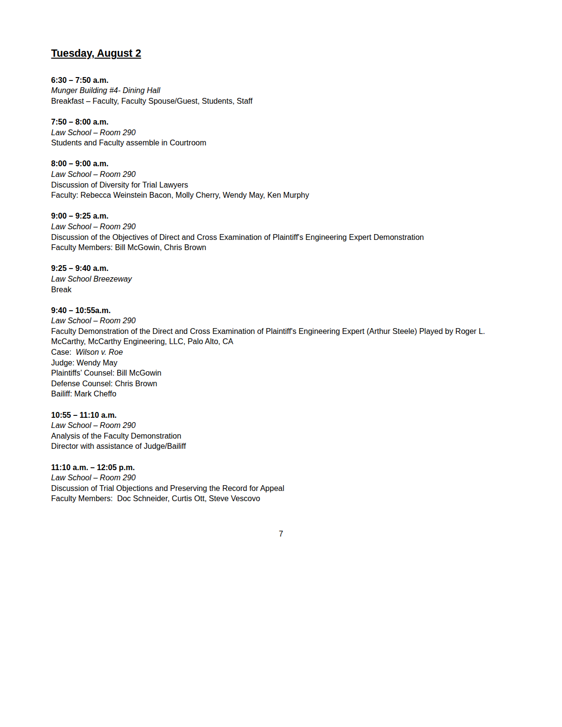Tuesday, August 2
6:30 – 7:50 a.m.
Munger Building #4- Dining Hall
Breakfast – Faculty, Faculty Spouse/Guest, Students, Staff
7:50 – 8:00 a.m.
Law School – Room 290
Students and Faculty assemble in Courtroom
8:00 – 9:00 a.m.
Law School – Room 290
Discussion of Diversity for Trial Lawyers
Faculty: Rebecca Weinstein Bacon, Molly Cherry, Wendy May, Ken Murphy
9:00 – 9:25 a.m.
Law School – Room 290
Discussion of the Objectives of Direct and Cross Examination of Plaintiff's Engineering Expert Demonstration
Faculty Members: Bill McGowin, Chris Brown
9:25 – 9:40 a.m.
Law School Breezeway
Break
9:40 – 10:55a.m.
Law School – Room 290
Faculty Demonstration of the Direct and Cross Examination of Plaintiff's Engineering Expert (Arthur Steele) Played by Roger L. McCarthy, McCarthy Engineering, LLC, Palo Alto, CA
Case: Wilson v. Roe
Judge: Wendy May
Plaintiffs’ Counsel: Bill McGowin
Defense Counsel: Chris Brown
Bailiff: Mark Cheffo
10:55 – 11:10 a.m.
Law School – Room 290
Analysis of the Faculty Demonstration
Director with assistance of Judge/Bailiff
11:10 a.m. – 12:05 p.m.
Law School – Room 290
Discussion of Trial Objections and Preserving the Record for Appeal
Faculty Members: Doc Schneider, Curtis Ott, Steve Vescovo
7